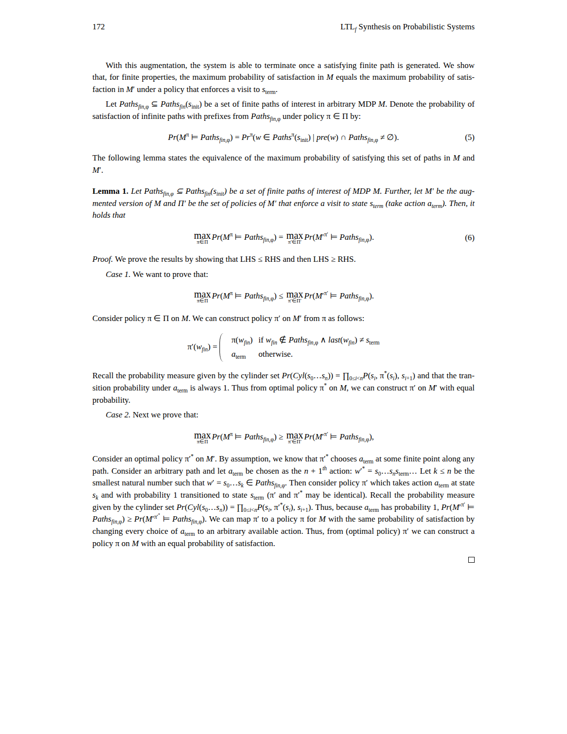172 LTLf Synthesis on Probabilistic Systems
With this augmentation, the system is able to terminate once a satisfying finite path is generated. We show that, for finite properties, the maximum probability of satisfaction in M equals the maximum probability of satisfaction in M′ under a policy that enforces a visit to sterm.
Let Pathsfin,φ ⊆ Pathsfin(sinit) be a set of finite paths of interest in arbitrary MDP M. Denote the probability of satisfaction of infinite paths with prefixes from Pathsfin,φ under policy π ∈ Π by:
Pr(Mπ ⊨ Pathsfin,φ) = Prπ(w ∈ Pathsπ(sinit) | pre(w) ∩ Pathsfin,φ ≠ ∅). (5)
The following lemma states the equivalence of the maximum probability of satisfying this set of paths in M and M′.
Lemma 1. Let Pathsfin,φ ⊆ Pathsfin(sinit) be a set of finite paths of interest of MDP M. Further, let M′ be the augmented version of M and Π′ be the set of policies of M′ that enforce a visit to state sterm (take action aterm). Then, it holds that
max π∈Π Pr(Mπ ⊨ Pathsfin,φ) = max π′∈Π′Pr(M′π′ ⊨ Pathsfin,φ). (6)
Proof. We prove the results by showing that LHS ≤ RHS and then LHS ≥ RHS.
Case 1. We want to prove that:
max π∈Π Pr(Mπ ⊨ Pathsfin,φ) ≤ max π′∈Π′Pr(M′π′ ⊨ Pathsfin,φ).
Consider policy π ∈ Π on M. We can construct policy π′ on M′ from π as follows:
π′(wfin) =
| π( w fin ) | if w fin ∉ Paths fin ,φ ∧ last ( w fin ) ≠ s term |
| a term | otherwise. |
Recall the probability measure given by the cylinder set Pr(Cyl(s0…sn)) = ∏0≤i<nP(si, π*(si), si+1) and that the transition probability under aterm is always 1. Thus from optimal policy π* on M, we can construct π′ on M′ with equal probability.
Case 2. Next we prove that:
max π∈Π Pr(Mπ ⊨ Pathsfin,φ) ≥ max π′∈Π′Pr(M′π′ ⊨ Pathsfin,φ),
Consider an optimal policy π′* on M′. By assumption, we know that π′* chooses aterm at some finite point along any path. Consider an arbitrary path and let aterm be chosen as the n + 1th action: w′* = s0…snsterm… Let k ≤ n be the smallest natural number such that w′ = s0…sk ∈ Pathsfin,φ. Then consider policy π′ which takes action aterm at state sk and with probability 1 transitioned to state sterm (π′ and π′* may be identical). Recall the probability measure given by the cylinder set Pr(Cyl(s0…sn)) = ∏0≤i<nP(si, π′*(si), si+1). Thus, because aterm has probability 1, Pr(M′π′ ⊨ Pathsfin,φ) ≥ Pr(M′π′* ⊨ Pathsfin,φ). We can map π′ to a policy π for M with the same probability of satisfaction by changing every choice of aterm to an arbitrary available action. Thus, from (optimal policy) π′ we can construct a policy π on M with an equal probability of satisfaction.